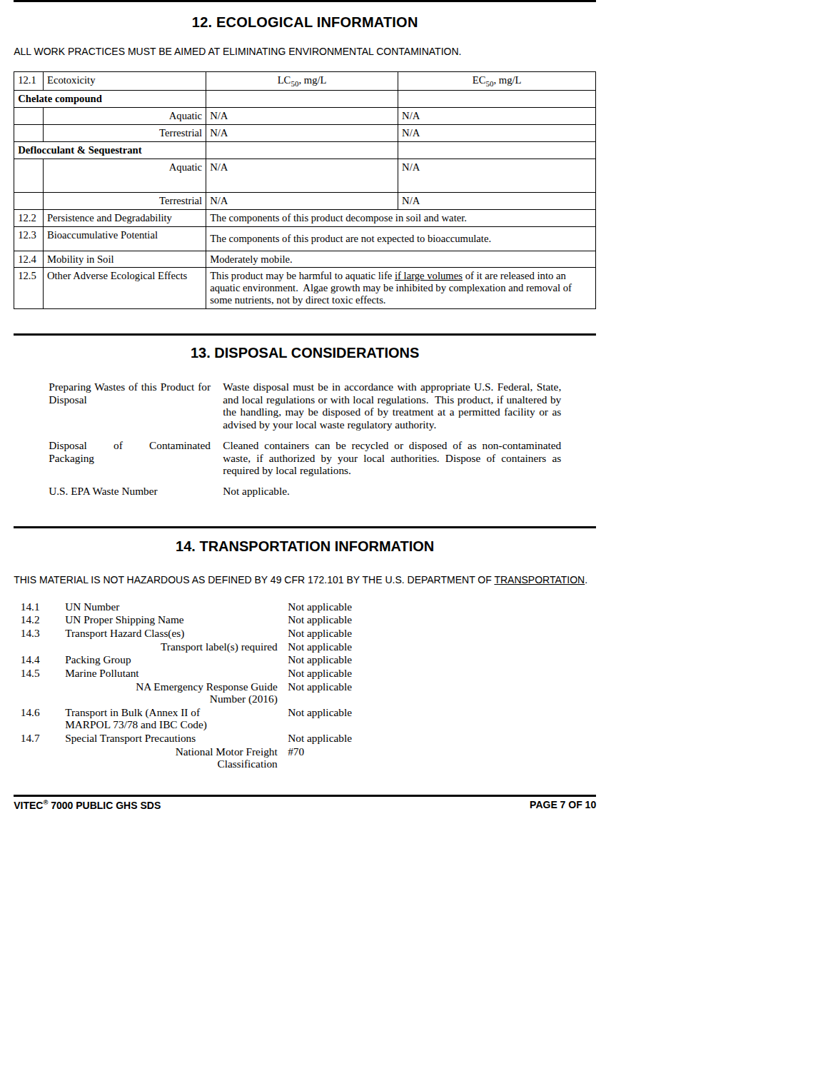12. ECOLOGICAL INFORMATION
ALL WORK PRACTICES MUST BE AIMED AT ELIMINATING ENVIRONMENTAL CONTAMINATION.
| 12.1 | Ecotoxicity | LC 50 , mg/L | EC 50 , mg/L |
| Chelate compound | | |
| | Aquatic | N/A | N/A |
| | Terrestrial | N/A | N/A |
| Deflocculant & Sequestrant | | |
| | Aquatic | N/A | N/A |
| | Terrestrial | N/A | N/A |
| 12.2 | Persistence and Degradability | The components of this product decompose in soil and water. |
| 12.3 | Bioaccumulative Potential | The components of this product are not expected to bioaccumulate. |
| 12.4 | Mobility in Soil | Moderately mobile. |
| 12.5 | Other Adverse Ecological Effects | This product may be harmful to aquatic life if large volumes of it are released into an aquatic environment. Algae growth may be inhibited by complexation and removal of some nutrients, not by direct toxic effects. |
13. DISPOSAL CONSIDERATIONS
| Preparing Wastes of this Product for Disposal | Waste disposal must be in accordance with appropriate U.S. Federal, State, and local regulations or with local regulations. This product, if unaltered by the handling, may be disposed of by treatment at a permitted facility or as advised by your local waste regulatory authority. |
| Disposal of Contaminated Packaging | Cleaned containers can be recycled or disposed of as non-contaminated waste, if authorized by your local authorities. Dispose of containers as required by local regulations. |
| U.S. EPA Waste Number | Not applicable. |
14. TRANSPORTATION INFORMATION
THIS MATERIAL IS NOT HAZARDOUS AS DEFINED BY 49 CFR 172.101 BY THE U.S. DEPARTMENT OF TRANSPORTATION.
| 14.1 | UN Number | Not applicable |
| 14.2 | UN Proper Shipping Name | Not applicable |
| 14.3 | Transport Hazard Class(es) | Not applicable |
| | Transport label(s) required | Not applicable |
| 14.4 | Packing Group | Not applicable |
| 14.5 | Marine Pollutant | Not applicable |
| | NA Emergency Response Guide Number (2016) | Not applicable |
| 14.6 | Transport in Bulk (Annex II of MARPOL 73/78 and IBC Code) | Not applicable |
| 14.7 | Special Transport Precautions | Not applicable |
| | National Motor Freight Classification | #70 |
VITEC® 7000 PUBLIC GHS SDS PAGE 7 OF 10